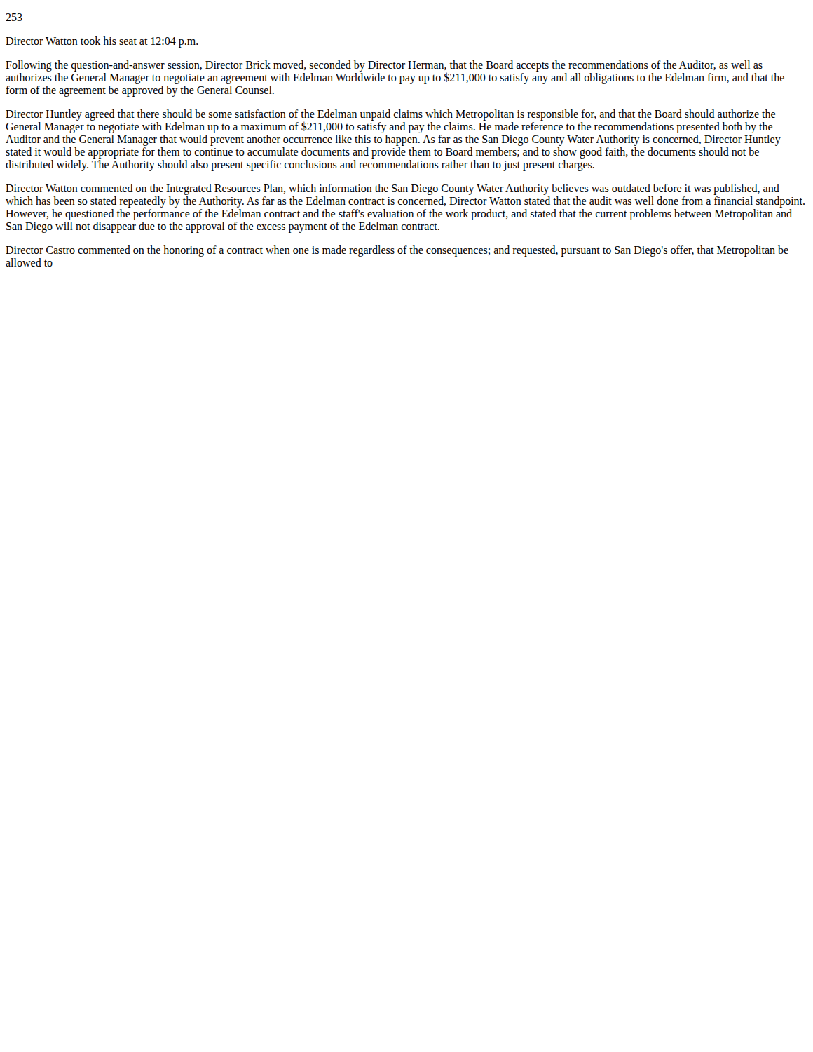253
Director Watton took his seat at 12:04 p.m.
Following the question-and-answer session, Director Brick moved, seconded by Director Herman, that the Board accepts the recommendations of the Auditor, as well as authorizes the General Manager to negotiate an agreement with Edelman Worldwide to pay up to $211,000 to satisfy any and all obligations to the Edelman firm, and that the form of the agreement be approved by the General Counsel.
Director Huntley agreed that there should be some satisfaction of the Edelman unpaid claims which Metropolitan is responsible for, and that the Board should authorize the General Manager to negotiate with Edelman up to a maximum of $211,000 to satisfy and pay the claims. He made reference to the recommendations presented both by the Auditor and the General Manager that would prevent another occurrence like this to happen. As far as the San Diego County Water Authority is concerned, Director Huntley stated it would be appropriate for them to continue to accumulate documents and provide them to Board members; and to show good faith, the documents should not be distributed widely. The Authority should also present specific conclusions and recommendations rather than to just present charges.
Director Watton commented on the Integrated Resources Plan, which information the San Diego County Water Authority believes was outdated before it was published, and which has been so stated repeatedly by the Authority. As far as the Edelman contract is concerned, Director Watton stated that the audit was well done from a financial standpoint. However, he questioned the performance of the Edelman contract and the staff's evaluation of the work product, and stated that the current problems between Metropolitan and San Diego will not disappear due to the approval of the excess payment of the Edelman contract.
Director Castro commented on the honoring of a contract when one is made regardless of the consequences; and requested, pursuant to San Diego's offer, that Metropolitan be allowed to